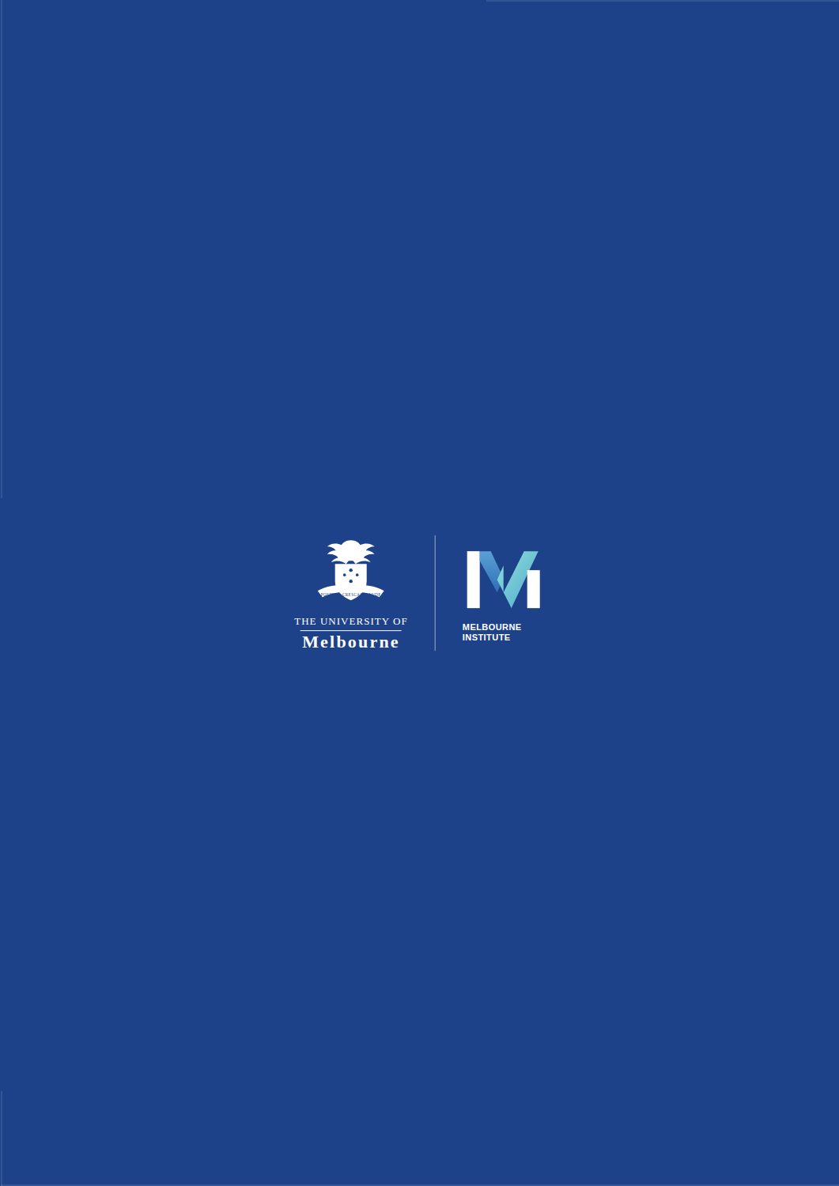POSTERA CRESCAM LAUDE
The University of
Melbourne
Melbourne
Institute